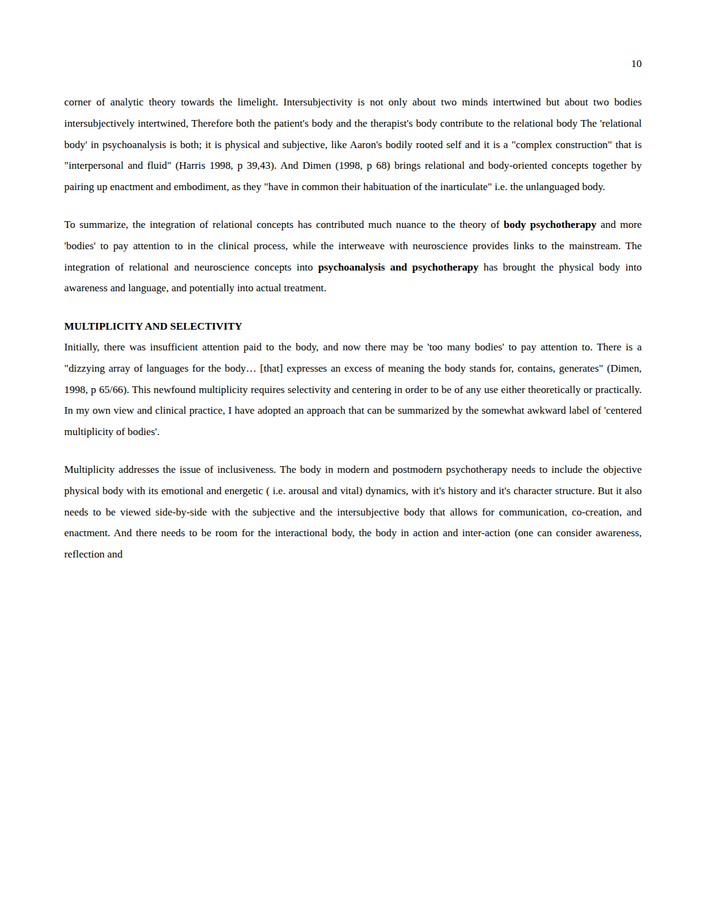10
corner of analytic theory towards the limelight. Intersubjectivity is not only about two minds intertwined but about two bodies intersubjectively intertwined, Therefore both the patient's body and the therapist's body contribute to the relational body The 'relational body' in psychoanalysis is both; it is physical and subjective, like Aaron's bodily rooted self and it is a "complex construction" that is "interpersonal and fluid" (Harris 1998, p 39,43). And Dimen (1998, p 68) brings relational and body-oriented concepts together by pairing up enactment and embodiment, as they "have in common their habituation of the inarticulate" i.e. the unlanguaged body.
To summarize, the integration of relational concepts has contributed much nuance to the theory of body psychotherapy and more 'bodies' to pay attention to in the clinical process, while the interweave with neuroscience provides links to the mainstream. The integration of relational and neuroscience concepts into psychoanalysis and psychotherapy has brought the physical body into awareness and language, and potentially into actual treatment.
Multiplicity and Selectivity
Initially, there was insufficient attention paid to the body, and now there may be 'too many bodies' to pay attention to. There is a "dizzying array of languages for the body… [that] expresses an excess of meaning the body stands for, contains, generates" (Dimen, 1998, p 65/66). This newfound multiplicity requires selectivity and centering in order to be of any use either theoretically or practically. In my own view and clinical practice, I have adopted an approach that can be summarized by the somewhat awkward label of 'centered multiplicity of bodies'.
Multiplicity addresses the issue of inclusiveness. The body in modern and postmodern psychotherapy needs to include the objective physical body with its emotional and energetic ( i.e. arousal and vital) dynamics, with it's history and it's character structure. But it also needs to be viewed side-by-side with the subjective and the intersubjective body that allows for communication, co-creation, and enactment. And there needs to be room for the interactional body, the body in action and inter-action (one can consider awareness, reflection and